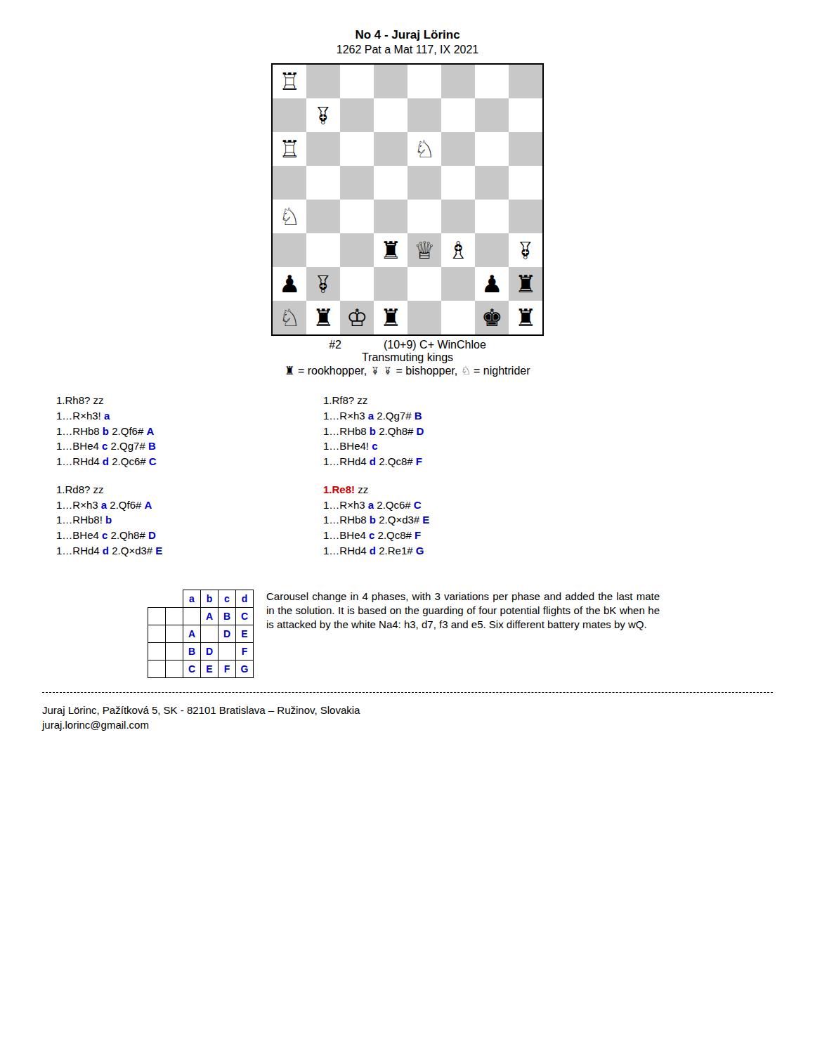No 4 - Juraj Lörinc
1262 Pat a Mat 117, IX 2021
| ♖ | | | | | | | |
| | ♗ | | | | | | |
| ♖ | | | | ♘ | | | |
| ♘ | | | | | | | |
| | | | ♜ | ♕ | ♗ | | ♗ |
| ♟ | ♗ | | | | | ♟ | ♜ |
| ♘ | ♜ | ♔ | ♜ | | | ♚ | ♜ |
#2 (10+9) C+ WinChloe
Transmuting kings
♜ = rookhopper, ♗ ♗ = bishopper, ♘ = nightrider
1.Rh8? zz
1…R×h3! a
1…RHb8 b 2.Qf6# A
1…BHe4 c 2.Qg7# B
1…RHd4 d 2.Qc6# C
1.Rd8? zz
1…R×h3 a 2.Qf6# A
1…RHb8! b
1…BHe4 c 2.Qh8# D
1…RHd4 d 2.Q×d3# E
1.Rf8? zz
1…R×h3 a 2.Qg7# B
1…RHb8 b 2.Qh8# D
1…BHe4! c
1…RHd4 d 2.Qc8# F
1.Re8! zz
1…R×h3 a 2.Qc6# C
1…RHb8 b 2.Q×d3# E
1…BHe4 c 2.Qc8# F
1…RHd4 d 2.Re1# G
| | | a | b | c | d |
| | | | A | B | C |
| | | A | | D | E |
| | | B | D | | F |
| | | C | E | F | G |
Carousel change in 4 phases, with 3 variations per phase and added the last mate in the solution. It is based on the guarding of four potential flights of the bK when he is attacked by the white Na4: h3, d7, f3 and e5. Six different battery mates by wQ.
Juraj Lörinc, Pažítková 5, SK - 82101 Bratislava – Ružinov, Slovakia
juraj.lorinc@gmail.com